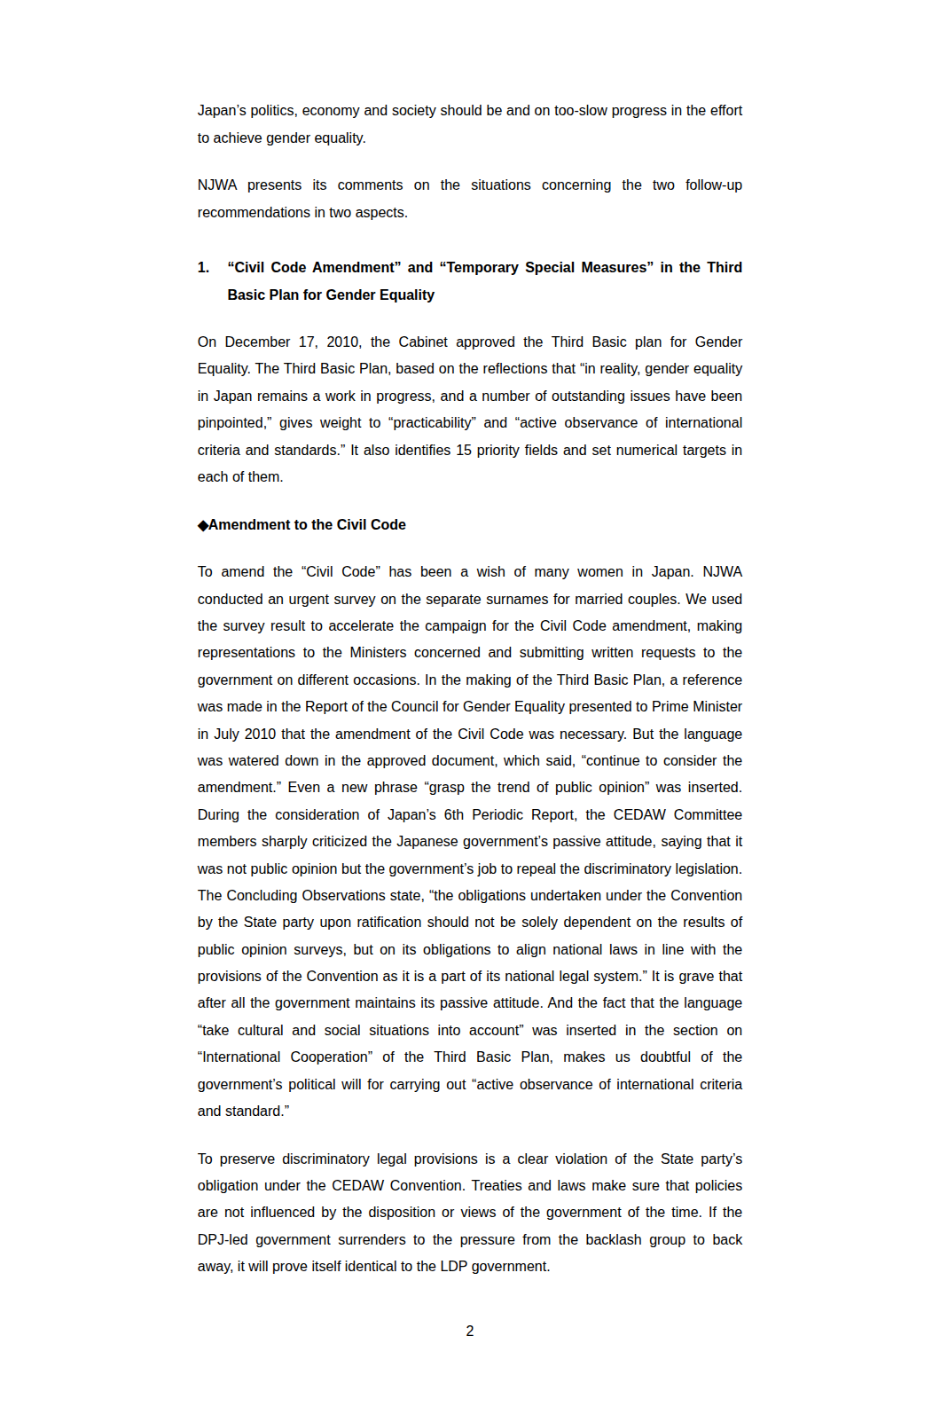Japan’s politics, economy and society should be and on too-slow progress in the effort to achieve gender equality.
NJWA presents its comments on the situations concerning the two follow-up recommendations in two aspects.
1.
“Civil Code Amendment” and “Temporary Special Measures” in the Third Basic Plan for Gender Equality
On December 17, 2010, the Cabinet approved the Third Basic plan for Gender Equality. The Third Basic Plan, based on the reflections that “in reality, gender equality in Japan remains a work in progress, and a number of outstanding issues have been pinpointed,” gives weight to “practicability” and “active observance of international criteria and standards.” It also identifies 15 priority fields and set numerical targets in each of them.
◆Amendment to the Civil Code
To amend the “Civil Code” has been a wish of many women in Japan. NJWA conducted an urgent survey on the separate surnames for married couples. We used the survey result to accelerate the campaign for the Civil Code amendment, making representations to the Ministers concerned and submitting written requests to the government on different occasions. In the making of the Third Basic Plan, a reference was made in the Report of the Council for Gender Equality presented to Prime Minister in July 2010 that the amendment of the Civil Code was necessary. But the language was watered down in the approved document, which said, “continue to consider the amendment.” Even a new phrase “grasp the trend of public opinion” was inserted. During the consideration of Japan’s 6th Periodic Report, the CEDAW Committee members sharply criticized the Japanese government’s passive attitude, saying that it was not public opinion but the government’s job to repeal the discriminatory legislation. The Concluding Observations state, “the obligations undertaken under the Convention by the State party upon ratification should not be solely dependent on the results of public opinion surveys, but on its obligations to align national laws in line with the provisions of the Convention as it is a part of its national legal system.” It is grave that after all the government maintains its passive attitude. And the fact that the language “take cultural and social situations into account” was inserted in the section on “International Cooperation” of the Third Basic Plan, makes us doubtful of the government’s political will for carrying out “active observance of international criteria and standard.”
To preserve discriminatory legal provisions is a clear violation of the State party’s obligation under the CEDAW Convention. Treaties and laws make sure that policies are not influenced by the disposition or views of the government of the time. If the DPJ-led government surrenders to the pressure from the backlash group to back away, it will prove itself identical to the LDP government.
2